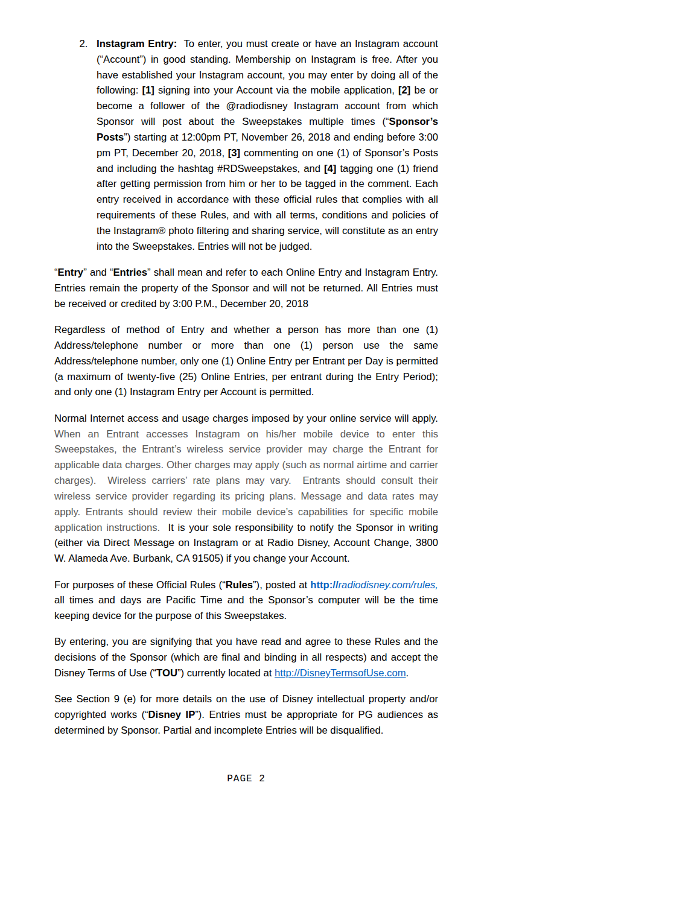Instagram Entry: To enter, you must create or have an Instagram account (“Account”) in good standing. Membership on Instagram is free. After you have established your Instagram account, you may enter by doing all of the following: [1] signing into your Account via the mobile application, [2] be or become a follower of the @radiodisney Instagram account from which Sponsor will post about the Sweepstakes multiple times (“Sponsor’s Posts”) starting at 12:00pm PT, November 26, 2018 and ending before 3:00 pm PT, December 20, 2018, [3] commenting on one (1) of Sponsor’s Posts and including the hashtag #RDSweepstakes, and [4] tagging one (1) friend after getting permission from him or her to be tagged in the comment. Each entry received in accordance with these official rules that complies with all requirements of these Rules, and with all terms, conditions and policies of the Instagram® photo filtering and sharing service, will constitute as an entry into the Sweepstakes. Entries will not be judged.
“Entry” and “Entries” shall mean and refer to each Online Entry and Instagram Entry. Entries remain the property of the Sponsor and will not be returned. All Entries must be received or credited by 3:00 P.M., December 20, 2018
Regardless of method of Entry and whether a person has more than one (1) Address/telephone number or more than one (1) person use the same Address/telephone number, only one (1) Online Entry per Entrant per Day is permitted (a maximum of twenty-five (25) Online Entries, per entrant during the Entry Period); and only one (1) Instagram Entry per Account is permitted.
Normal Internet access and usage charges imposed by your online service will apply. When an Entrant accesses Instagram on his/her mobile device to enter this Sweepstakes, the Entrant’s wireless service provider may charge the Entrant for applicable data charges. Other charges may apply (such as normal airtime and carrier charges). Wireless carriers’ rate plans may vary. Entrants should consult their wireless service provider regarding its pricing plans. Message and data rates may apply. Entrants should review their mobile device’s capabilities for specific mobile application instructions. It is your sole responsibility to notify the Sponsor in writing (either via Direct Message on Instagram or at Radio Disney, Account Change, 3800 W. Alameda Ave. Burbank, CA 91505) if you change your Account.
For purposes of these Official Rules (“Rules”), posted at http://radiodisney.com/rules, all times and days are Pacific Time and the Sponsor’s computer will be the time keeping device for the purpose of this Sweepstakes.
By entering, you are signifying that you have read and agree to these Rules and the decisions of the Sponsor (which are final and binding in all respects) and accept the Disney Terms of Use (“TOU”) currently located at http://DisneyTermsofUse.com.
See Section 9 (e) for more details on the use of Disney intellectual property and/or copyrighted works (“Disney IP”). Entries must be appropriate for PG audiences as determined by Sponsor. Partial and incomplete Entries will be disqualified.
PAGE 2